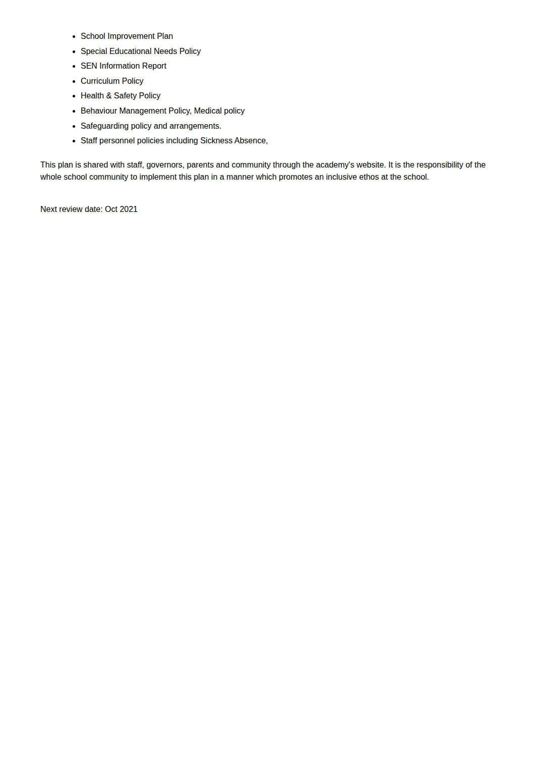School Improvement Plan
Special Educational Needs Policy
SEN Information Report
Curriculum Policy
Health & Safety Policy
Behaviour Management Policy, Medical policy
Safeguarding policy and arrangements.
Staff personnel policies including Sickness Absence,
This plan is shared with staff, governors, parents and community through the academy's website. It is the responsibility of the whole school community to implement this plan in a manner which promotes an inclusive ethos at the school.
Next review date: Oct 2021